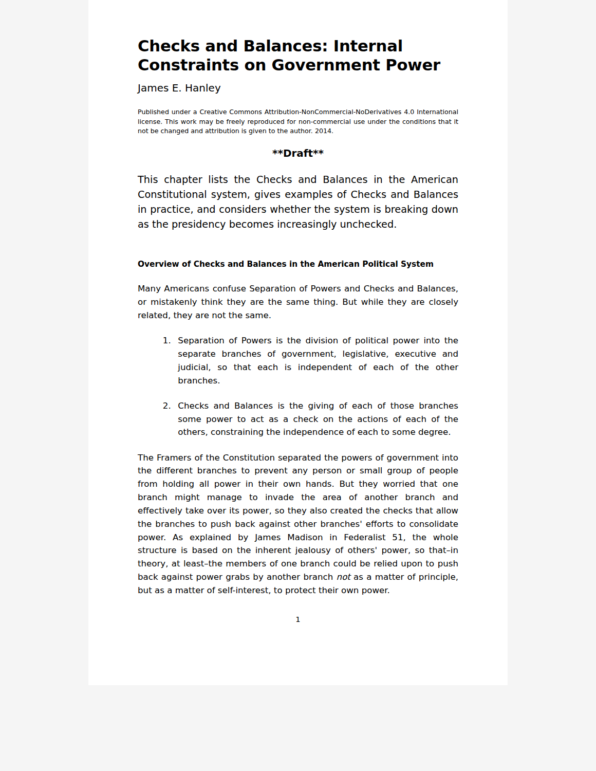Checks and Balances: Internal Constraints on Government Power
James E. Hanley
Published under a Creative Commons Attribution-NonCommercial-NoDerivatives 4.0 International license. This work may be freely reproduced for non-commercial use under the conditions that it not be changed and attribution is given to the author. 2014.
**Draft**
This chapter lists the Checks and Balances in the American Constitutional system, gives examples of Checks and Balances in practice, and considers whether the system is breaking down as the presidency becomes increasingly unchecked.
Overview of Checks and Balances in the American Political System
Many Americans confuse Separation of Powers and Checks and Balances, or mistakenly think they are the same thing. But while they are closely related, they are not the same.
Separation of Powers is the division of political power into the separate branches of government, legislative, executive and judicial, so that each is independent of each of the other branches.
Checks and Balances is the giving of each of those branches some power to act as a check on the actions of each of the others, constraining the independence of each to some degree.
The Framers of the Constitution separated the powers of government into the different branches to prevent any person or small group of people from holding all power in their own hands. But they worried that one branch might manage to invade the area of another branch and effectively take over its power, so they also created the checks that allow the branches to push back against other branches' efforts to consolidate power. As explained by James Madison in Federalist 51, the whole structure is based on the inherent jealousy of others' power, so that–in theory, at least–the members of one branch could be relied upon to push back against power grabs by another branch not as a matter of principle, but as a matter of self-interest, to protect their own power.
1